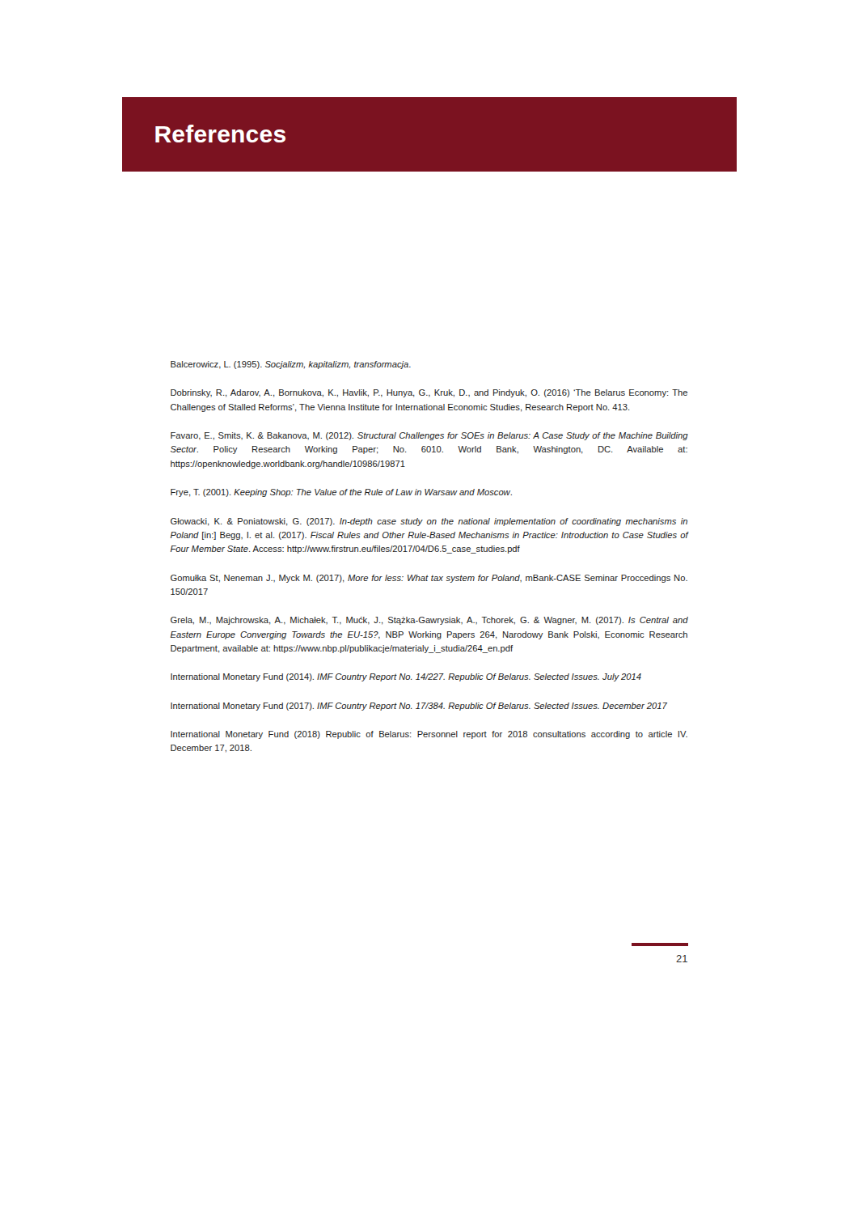References
Balcerowicz, L. (1995). Socjalizm, kapitalizm, transformacja.
Dobrinsky, R., Adarov, A., Bornukova, K., Havlik, P., Hunya, G., Kruk, D., and Pindyuk, O. (2016) ‘The Belarus Economy: The Challenges of Stalled Reforms’, The Vienna Institute for International Economic Studies, Research Report No. 413.
Favaro, E., Smits, K. & Bakanova, M. (2012). Structural Challenges for SOEs in Belarus: A Case Study of the Machine Building Sector. Policy Research Working Paper; No. 6010. World Bank, Washington, DC. Available at: https://openknowledge.worldbank.org/handle/10986/19871
Frye, T. (2001). Keeping Shop: The Value of the Rule of Law in Warsaw and Moscow.
Głowacki, K. & Poniatowski, G. (2017). In-depth case study on the national implementation of coordinating mechanisms in Poland [in:] Begg, I. et al. (2017). Fiscal Rules and Other Rule-Based Mechanisms in Practice: Introduction to Case Studies of Four Member State. Access: http://www.firstrun.eu/files/2017/04/D6.5_case_studies.pdf
Gomułka St, Neneman J., Myck M. (2017), More for less: What tax system for Poland, mBank-CASE Seminar Proccedings No. 150/2017
Grela, M., Majchrowska, A., Michałek, T., Mućk, J., Stążka-Gawrysiak, A., Tchorek, G. & Wagner, M. (2017). Is Central and Eastern Europe Converging Towards the EU-15?, NBP Working Papers 264, Narodowy Bank Polski, Economic Research Department, available at: https://www.nbp.pl/publikacje/materialy_i_studia/264_en.pdf
International Monetary Fund (2014). IMF Country Report No. 14/227. Republic Of Belarus. Selected Issues. July 2014
International Monetary Fund (2017). IMF Country Report No. 17/384. Republic Of Belarus. Selected Issues. December 2017
International Monetary Fund (2018) Republic of Belarus: Personnel report for 2018 consultations according to article IV. December 17, 2018.
21